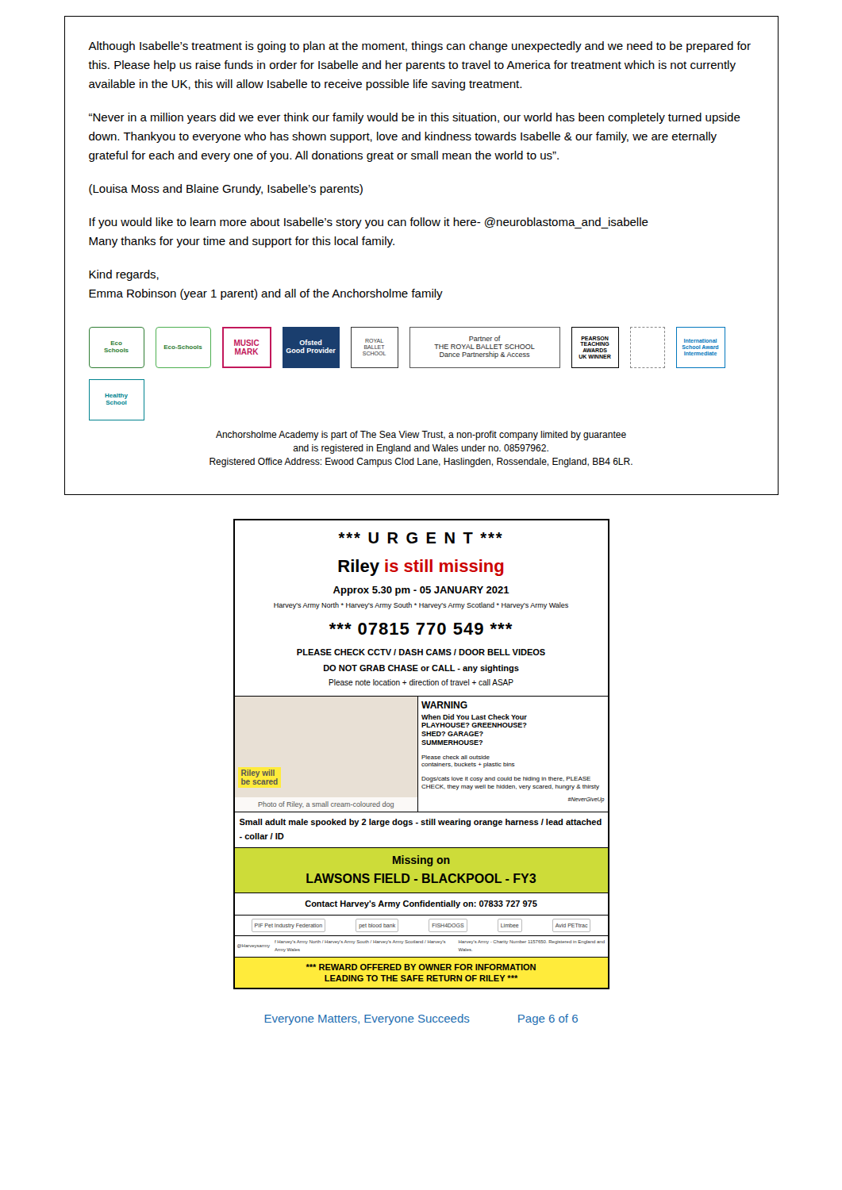Although Isabelle’s treatment is going to plan at the moment, things can change unexpectedly and we need to be prepared for this. Please help us raise funds in order for Isabelle and her parents to travel to America for treatment which is not currently available in the UK, this will allow Isabelle to receive possible life saving treatment.
“Never in a million years did we ever think our family would be in this situation, our world has been completely turned upside down. Thankyou to everyone who has shown support, love and kindness towards Isabelle & our family, we are eternally grateful for each and every one of you. All donations great or small mean the world to us”.
(Louisa Moss and Blaine Grundy, Isabelle’s parents)
If you would like to learn more about Isabelle’s story you can follow it here- @neuroblastoma_and_isabelle
Many thanks for your time and support for this local family.
Kind regards,
Emma Robinson (year 1 parent) and all of the Anchorsholme family
Eco Schools
Eco-Schools
MUSIC MARK
Ofsted Good Provider
ROYAL BALLET SCHOOL
Partner of THE ROYAL BALLET SCHOOL Dance Partnership & Access
PEARSON TEACHING AWARDS UK WINNER
International School Award Intermediate
Healthy School
Anchorsholme Academy is part of The Sea View Trust, a non-profit company limited by guarantee
and is registered in England and Wales under no. 08597962.
Registered Office Address: Ewood Campus Clod Lane, Haslingden, Rossendale, England, BB4 6LR.
*** U R G E N T ***
Riley is still missing
Approx 5.30 pm - 05 JANUARY 2021
Harvey's Army North * Harvey's Army South * Harvey's Army Scotland * Harvey's Army Wales
*** 07815 770 549 ***
PLEASE CHECK CCTV / DASH CAMS / DOOR BELL VIDEOS
DO NOT GRAB CHASE or CALL - any sightings
Please note location + direction of travel + call ASAP
Riley will
be scared
Photo of Riley, a small cream-coloured dog
WARNING
When Did You Last Check Your
PLAYHOUSE? GREENHOUSE?
SHED? GARAGE?
SUMMERHOUSE?
Please check all outside
containers, buckets + plastic bins
Dogs/cats love it cosy and could be hiding in there, PLEASE CHECK, they may well be hidden, very scared, hungry & thirsty
#NeverGiveUp
Small adult male spooked by 2 large dogs - still wearing orange harness / lead attached - collar / ID
Missing on
LAWSONS FIELD - BLACKPOOL - FY3
Contact Harvey's Army Confidentially on: 07833 727 975
PIF Pet Industry Federation pet blood bank FISH4DOGS Limbee Avid PETtrac
@Harveysarmy f Harvey's Army North / Harvey's Army South / Harvey's Army Scotland / Harvey's Army Wales Harvey's Army - Charity Number 1157650. Registered in England and Wales.
*** REWARD OFFERED BY OWNER FOR INFORMATION
LEADING TO THE SAFE RETURN OF RILEY ***
Everyone Matters, Everyone Succeeds Page 6 of 6